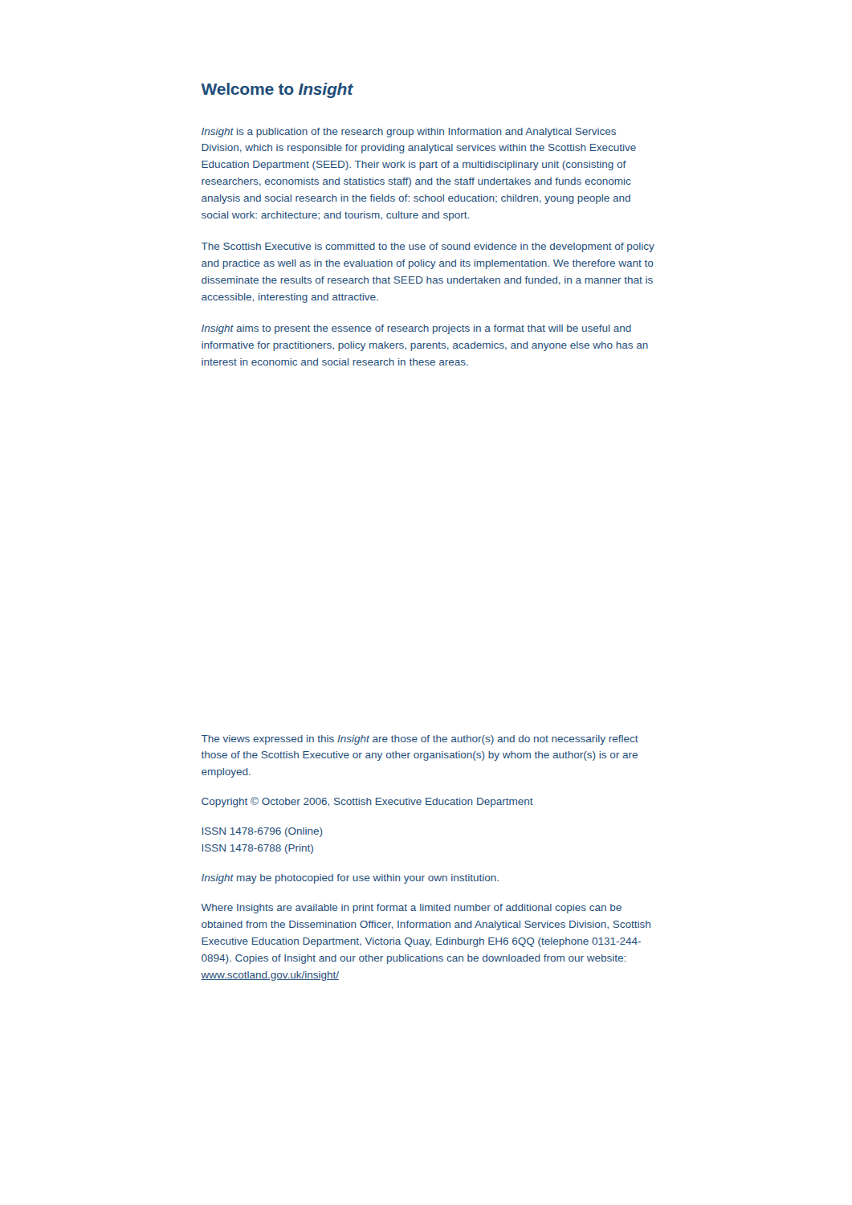Welcome to Insight
Insight is a publication of the research group within Information and Analytical Services Division, which is responsible for providing analytical services within the Scottish Executive Education Department (SEED). Their work is part of a multidisciplinary unit (consisting of researchers, economists and statistics staff) and the staff undertakes and funds economic analysis and social research in the fields of: school education; children, young people and social work: architecture; and tourism, culture and sport.
The Scottish Executive is committed to the use of sound evidence in the development of policy and practice as well as in the evaluation of policy and its implementation. We therefore want to disseminate the results of research that SEED has undertaken and funded, in a manner that is accessible, interesting and attractive.
Insight aims to present the essence of research projects in a format that will be useful and informative for practitioners, policy makers, parents, academics, and anyone else who has an interest in economic and social research in these areas.
The views expressed in this Insight are those of the author(s) and do not necessarily reflect those of the Scottish Executive or any other organisation(s) by whom the author(s) is or are employed.
Copyright © October 2006, Scottish Executive Education Department
ISSN 1478-6796 (Online)
ISSN 1478-6788 (Print)
Insight may be photocopied for use within your own institution.
Where Insights are available in print format a limited number of additional copies can be obtained from the Dissemination Officer, Information and Analytical Services Division, Scottish Executive Education Department, Victoria Quay, Edinburgh EH6 6QQ (telephone 0131-244-0894). Copies of Insight and our other publications can be downloaded from our website: www.scotland.gov.uk/insight/